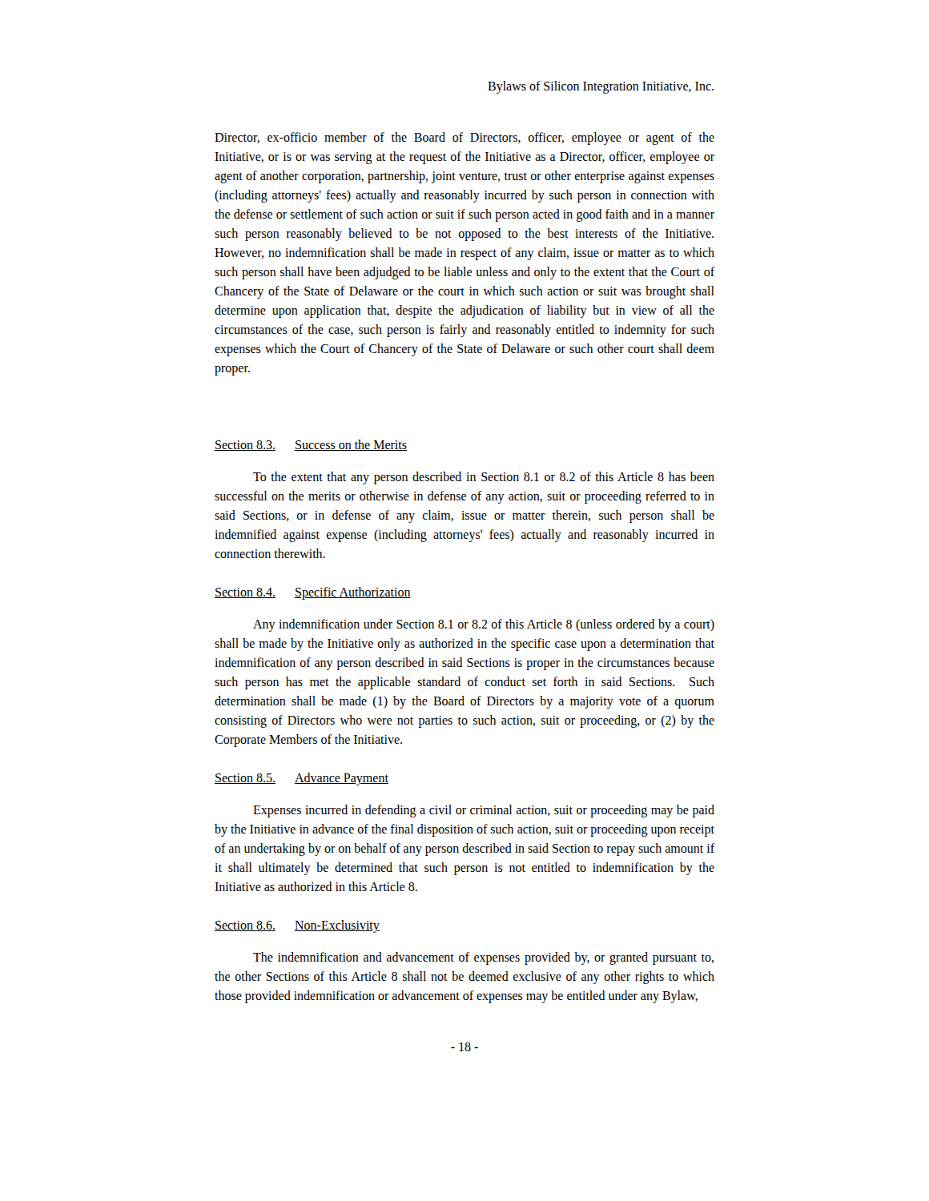Bylaws of Silicon Integration Initiative, Inc.
Director, ex-officio member of the Board of Directors, officer, employee or agent of the Initiative, or is or was serving at the request of the Initiative as a Director, officer, employee or agent of another corporation, partnership, joint venture, trust or other enterprise against expenses (including attorneys' fees) actually and reasonably incurred by such person in connection with the defense or settlement of such action or suit if such person acted in good faith and in a manner such person reasonably believed to be not opposed to the best interests of the Initiative. However, no indemnification shall be made in respect of any claim, issue or matter as to which such person shall have been adjudged to be liable unless and only to the extent that the Court of Chancery of the State of Delaware or the court in which such action or suit was brought shall determine upon application that, despite the adjudication of liability but in view of all the circumstances of the case, such person is fairly and reasonably entitled to indemnity for such expenses which the Court of Chancery of the State of Delaware or such other court shall deem proper.
Section 8.3. Success on the Merits
To the extent that any person described in Section 8.1 or 8.2 of this Article 8 has been successful on the merits or otherwise in defense of any action, suit or proceeding referred to in said Sections, or in defense of any claim, issue or matter therein, such person shall be indemnified against expense (including attorneys' fees) actually and reasonably incurred in connection therewith.
Section 8.4. Specific Authorization
Any indemnification under Section 8.1 or 8.2 of this Article 8 (unless ordered by a court) shall be made by the Initiative only as authorized in the specific case upon a determination that indemnification of any person described in said Sections is proper in the circumstances because such person has met the applicable standard of conduct set forth in said Sections. Such determination shall be made (1) by the Board of Directors by a majority vote of a quorum consisting of Directors who were not parties to such action, suit or proceeding, or (2) by the Corporate Members of the Initiative.
Section 8.5. Advance Payment
Expenses incurred in defending a civil or criminal action, suit or proceeding may be paid by the Initiative in advance of the final disposition of such action, suit or proceeding upon receipt of an undertaking by or on behalf of any person described in said Section to repay such amount if it shall ultimately be determined that such person is not entitled to indemnification by the Initiative as authorized in this Article 8.
Section 8.6. Non-Exclusivity
The indemnification and advancement of expenses provided by, or granted pursuant to, the other Sections of this Article 8 shall not be deemed exclusive of any other rights to which those provided indemnification or advancement of expenses may be entitled under any Bylaw,
- 18 -